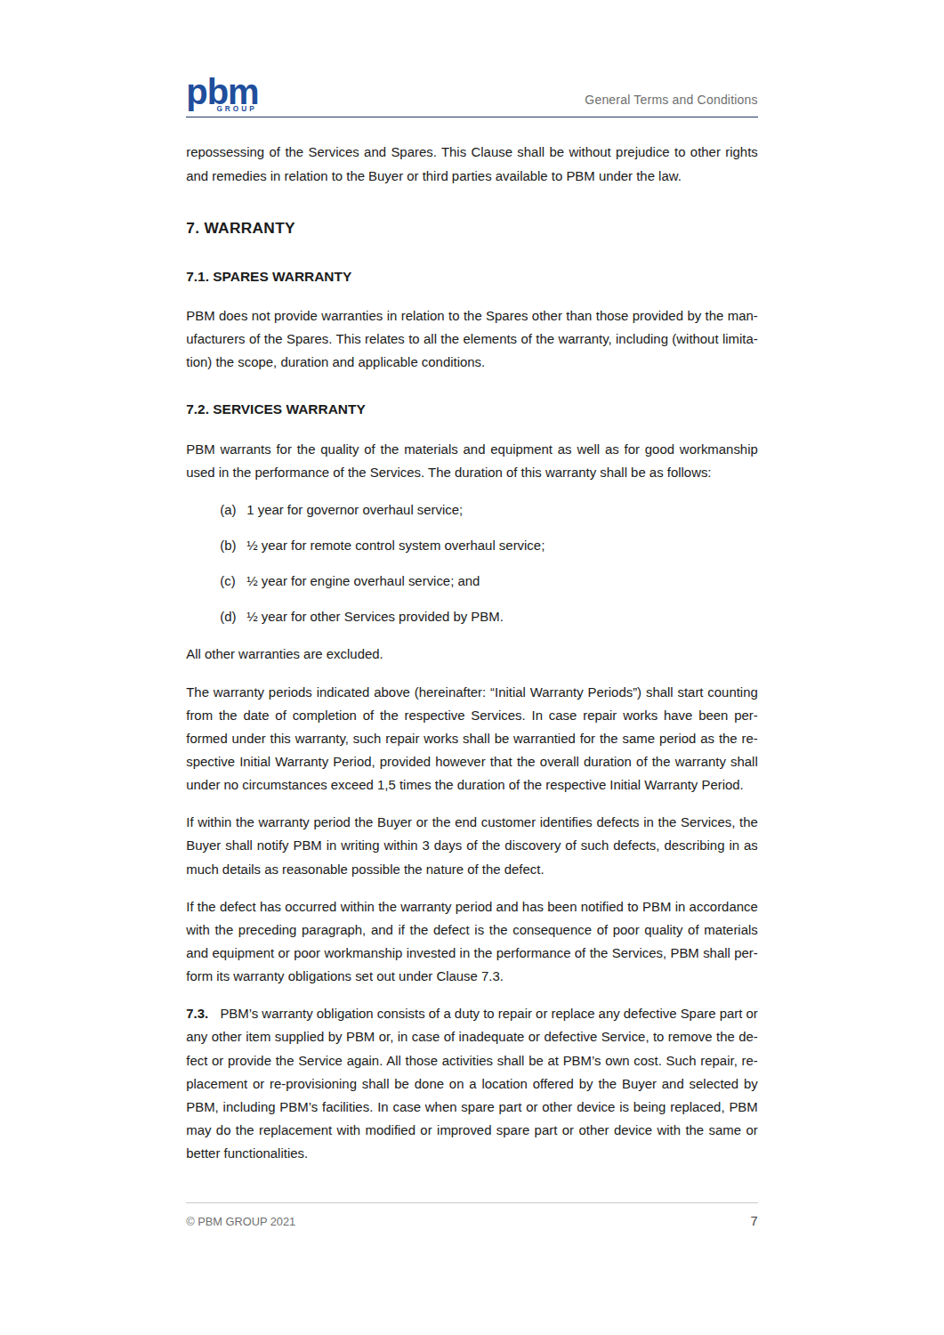pbm GROUP
General Terms and Conditions
repossessing of the Services and Spares. This Clause shall be without prejudice to other rights and remedies in relation to the Buyer or third parties available to PBM under the law.
7. WARRANTY
7.1. SPARES WARRANTY
PBM does not provide warranties in relation to the Spares other than those provided by the manufacturers of the Spares. This relates to all the elements of the warranty, including (without limitation) the scope, duration and applicable conditions.
7.2. SERVICES WARRANTY
PBM warrants for the quality of the materials and equipment as well as for good workmanship used in the performance of the Services. The duration of this warranty shall be as follows:
(a) 1 year for governor overhaul service;
(b) ½ year for remote control system overhaul service;
(c) ½ year for engine overhaul service; and
(d) ½ year for other Services provided by PBM.
All other warranties are excluded.
The warranty periods indicated above (hereinafter: “Initial Warranty Periods”) shall start counting from the date of completion of the respective Services. In case repair works have been performed under this warranty, such repair works shall be warrantied for the same period as the respective Initial Warranty Period, provided however that the overall duration of the warranty shall under no circumstances exceed 1,5 times the duration of the respective Initial Warranty Period.
If within the warranty period the Buyer or the end customer identifies defects in the Services, the Buyer shall notify PBM in writing within 3 days of the discovery of such defects, describing in as much details as reasonable possible the nature of the defect.
If the defect has occurred within the warranty period and has been notified to PBM in accordance with the preceding paragraph, and if the defect is the consequence of poor quality of materials and equipment or poor workmanship invested in the performance of the Services, PBM shall perform its warranty obligations set out under Clause 7.3.
7.3. PBM’s warranty obligation consists of a duty to repair or replace any defective Spare part or any other item supplied by PBM or, in case of inadequate or defective Service, to remove the defect or provide the Service again. All those activities shall be at PBM’s own cost. Such repair, replacement or re-provisioning shall be done on a location offered by the Buyer and selected by PBM, including PBM’s facilities. In case when spare part or other device is being replaced, PBM may do the replacement with modified or improved spare part or other device with the same or better functionalities.
© PBM GROUP 2021
7